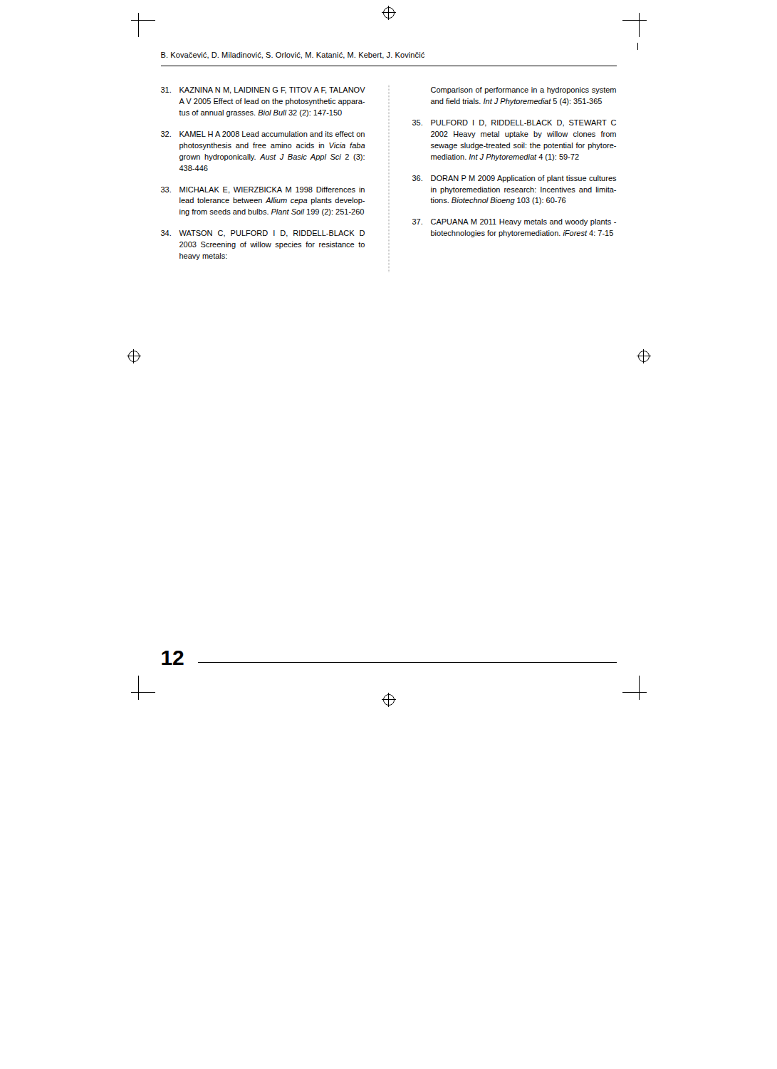B. Kovačević, D. Miladinović, S. Orlović, M. Katanić, M. Kebert, J. Kovinčić
31. KAZNINA N M, LAIDINEN G F, TITOV A F, TALANOV A V 2005 Effect of lead on the photosynthetic apparatus of annual grasses. Biol Bull 32 (2): 147-150
32. KAMEL H A 2008 Lead accumulation and its effect on photosynthesis and free amino acids in Vicia faba grown hydroponically. Aust J Basic Appl Sci 2 (3): 438-446
33. MICHALAK E, WIERZBICKA M 1998 Differences in lead tolerance between Allium cepa plants developing from seeds and bulbs. Plant Soil 199 (2): 251-260
34. WATSON C, PULFORD I D, RIDDELL-BLACK D 2003 Screening of willow species for resistance to heavy metals:
Comparison of performance in a hydroponics system and field trials. Int J Phytoremediat 5 (4): 351-365
35. PULFORD I D, RIDDELL-BLACK D, STEWART C 2002 Heavy metal uptake by willow clones from sewage sludge-treated soil: the potential for phytoremediation. Int J Phytoremediat 4 (1): 59-72
36. DORAN P M 2009 Application of plant tissue cultures in phytoremediation research: Incentives and limitations. Biotechnol Bioeng 103 (1): 60-76
37. CAPUANA M 2011 Heavy metals and woody plants - biotechnologies for phytoremediation. iForest 4: 7-15
12